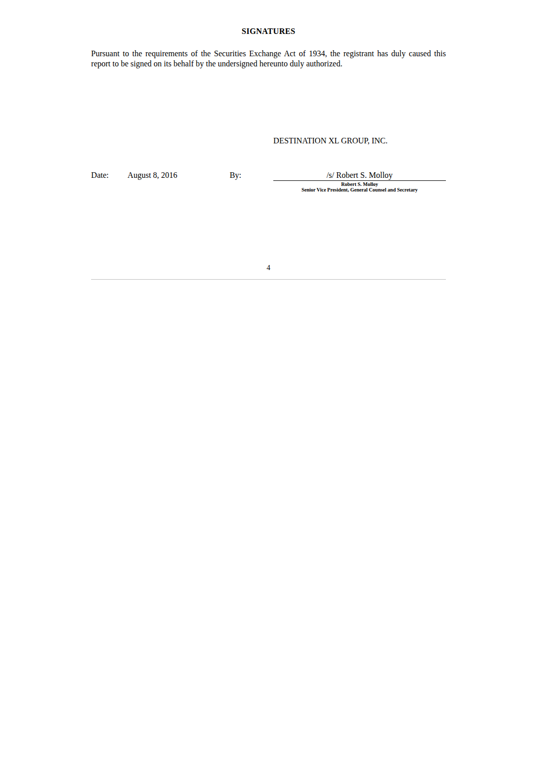SIGNATURES
Pursuant to the requirements of the Securities Exchange Act of 1934, the registrant has duly caused this report to be signed on its behalf by the undersigned hereunto duly authorized.
| | | | DESTINATION XL GROUP, INC. |
| Date: | August 8, 2016 | By: | /s/ Robert S. Molloy Robert S. Molloy Senior Vice President, General Counsel and Secretary |
4